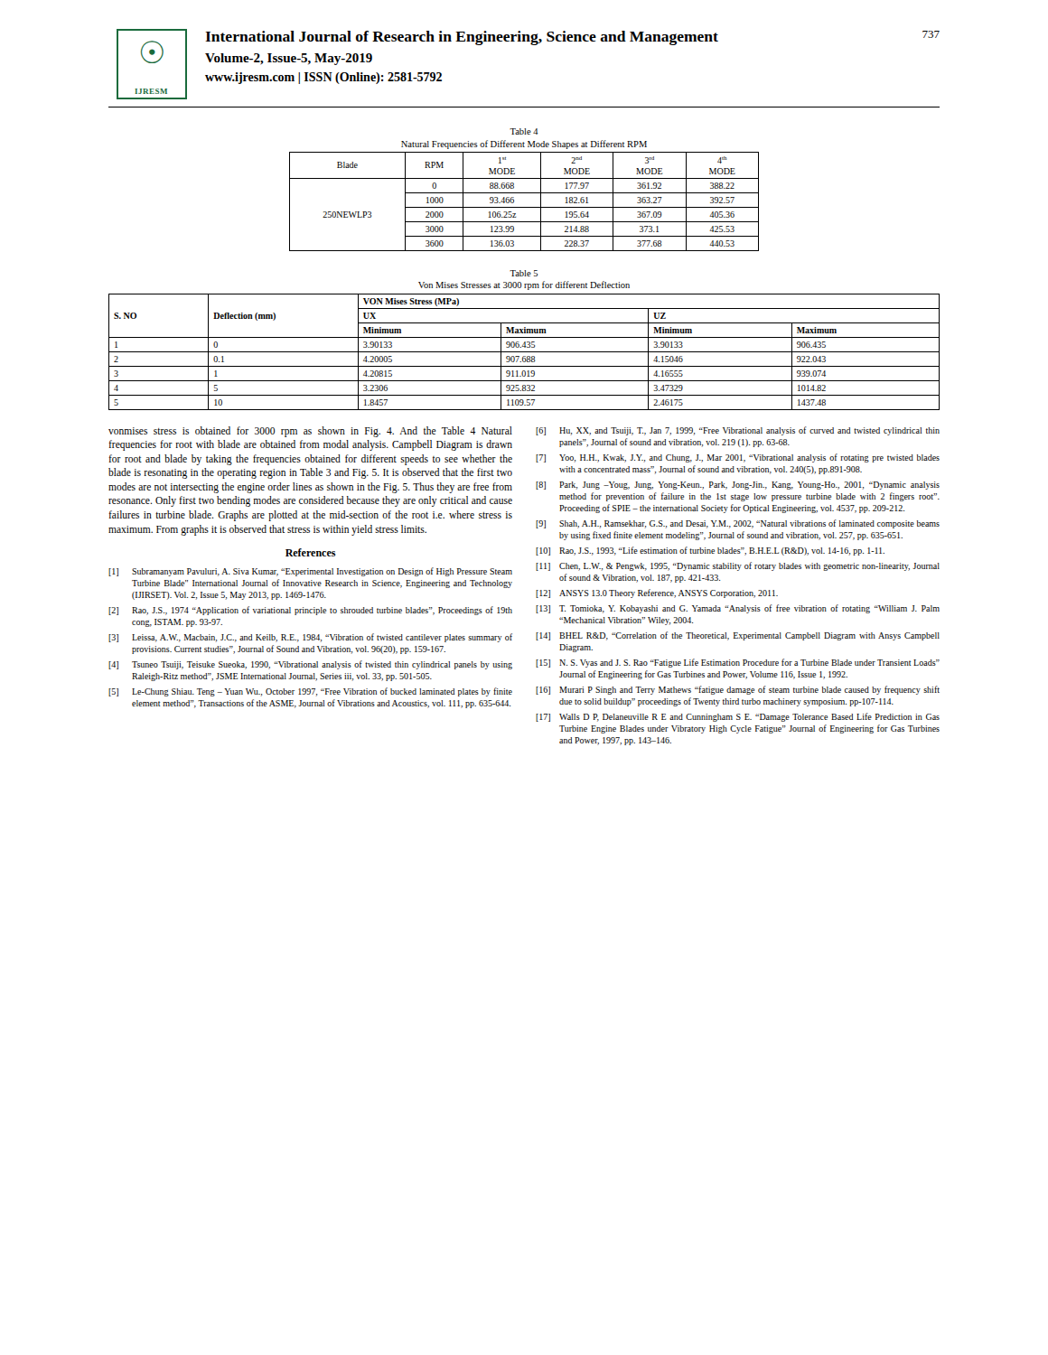737
☉
IJRESM
International Journal of Research in Engineering, Science and Management
Volume-2, Issue-5, May-2019
www.ijresm.com | ISSN (Online): 2581-5792
Table 4
Natural Frequencies of Different Mode Shapes at Different RPM
| Blade | RPM | 1 st MODE | 2 nd MODE | 3 rd MODE | 4 th MODE |
| --- | --- | --- | --- | --- | --- |
| 250NEWLP3 | 0 | 88.668 | 177.97 | 361.92 | 388.22 |
| 1000 | 93.466 | 182.61 | 363.27 | 392.57 |
| 2000 | 106.25z | 195.64 | 367.09 | 405.36 |
| 3000 | 123.99 | 214.88 | 373.1 | 425.53 |
| 3600 | 136.03 | 228.37 | 377.68 | 440.53 |
Table 5
Von Mises Stresses at 3000 rpm for different Deflection
| S. NO | Deflection (mm) | VON Mises Stress (MPa) |
| --- | --- | --- |
| UX | UZ |
| Minimum | Maximum | Minimum | Maximum |
| 1 | 0 | 3.90133 | 906.435 | 3.90133 | 906.435 |
| 2 | 0.1 | 4.20005 | 907.688 | 4.15046 | 922.043 |
| 3 | 1 | 4.20815 | 911.019 | 4.16555 | 939.074 |
| 4 | 5 | 3.2306 | 925.832 | 3.47329 | 1014.82 |
| 5 | 10 | 1.8457 | 1109.57 | 2.46175 | 1437.48 |
vonmises stress is obtained for 3000 rpm as shown in Fig. 4. And the Table 4 Natural frequencies for root with blade are obtained from modal analysis. Campbell Diagram is drawn for root and blade by taking the frequencies obtained for different speeds to see whether the blade is resonating in the operating region in Table 3 and Fig. 5. It is observed that the first two modes are not intersecting the engine order lines as shown in the Fig. 5. Thus they are free from resonance. Only first two bending modes are considered because they are only critical and cause failures in turbine blade. Graphs are plotted at the mid-section of the root i.e. where stress is maximum. From graphs it is observed that stress is within yield stress limits.
References
Subramanyam Pavuluri, A. Siva Kumar, “Experimental Investigation on Design of High Pressure Steam Turbine Blade" International Journal of Innovative Research in Science, Engineering and Technology (IJIRSET). Vol. 2, Issue 5, May 2013, pp. 1469-1476.
Rao, J.S., 1974 “Application of variational principle to shrouded turbine blades”, Proceedings of 19th cong, ISTAM. pp. 93-97.
Leissa, A.W., Macbain, J.C., and Keilb, R.E., 1984, “Vibration of twisted cantilever plates summary of provisions. Current studies”, Journal of Sound and Vibration, vol. 96(20), pp. 159-167.
Tsuneo Tsuiji, Teisuke Sueoka, 1990, “Vibrational analysis of twisted thin cylindrical panels by using Raleigh-Ritz method”, JSME International Journal, Series iii, vol. 33, pp. 501-505.
Le-Chung Shiau. Teng – Yuan Wu., October 1997, “Free Vibration of bucked laminated plates by finite element method”, Transactions of the ASME, Journal of Vibrations and Acoustics, vol. 111, pp. 635-644.
Hu, XX, and Tsuiji, T., Jan 7, 1999, “Free Vibrational analysis of curved and twisted cylindrical thin panels”, Journal of sound and vibration, vol. 219 (1). pp. 63-68.
Yoo, H.H., Kwak, J.Y., and Chung, J., Mar 2001, “Vibrational analysis of rotating pre twisted blades with a concentrated mass”, Journal of sound and vibration, vol. 240(5), pp.891-908.
Park, Jung –Youg, Jung, Yong-Keun., Park, Jong-Jin., Kang, Young-Ho., 2001, “Dynamic analysis method for prevention of failure in the 1st stage low pressure turbine blade with 2 fingers root”. Proceeding of SPIE – the international Society for Optical Engineering, vol. 4537, pp. 209-212.
Shah, A.H., Ramsekhar, G.S., and Desai, Y.M., 2002, “Natural vibrations of laminated composite beams by using fixed finite element modeling”, Journal of sound and vibration, vol. 257, pp. 635-651.
Rao, J.S., 1993, “Life estimation of turbine blades”, B.H.E.L (R&D), vol. 14-16, pp. 1-11.
Chen, L.W., & Pengwk, 1995, “Dynamic stability of rotary blades with geometric non-linearity, Journal of sound & Vibration, vol. 187, pp. 421-433.
ANSYS 13.0 Theory Reference, ANSYS Corporation, 2011.
T. Tomioka, Y. Kobayashi and G. Yamada “Analysis of free vibration of rotating “William J. Palm “Mechanical Vibration” Wiley, 2004.
BHEL R&D, “Correlation of the Theoretical, Experimental Campbell Diagram with Ansys Campbell Diagram.
N. S. Vyas and J. S. Rao “Fatigue Life Estimation Procedure for a Turbine Blade under Transient Loads” Journal of Engineering for Gas Turbines and Power, Volume 116, Issue 1, 1992.
Murari P Singh and Terry Mathews “fatigue damage of steam turbine blade caused by frequency shift due to solid buildup” proceedings of Twenty third turbo machinery symposium. pp-107-114.
Walls D P, Delaneuville R E and Cunningham S E. “Damage Tolerance Based Life Prediction in Gas Turbine Engine Blades under Vibratory High Cycle Fatigue” Journal of Engineering for Gas Turbines and Power, 1997, pp. 143–146.